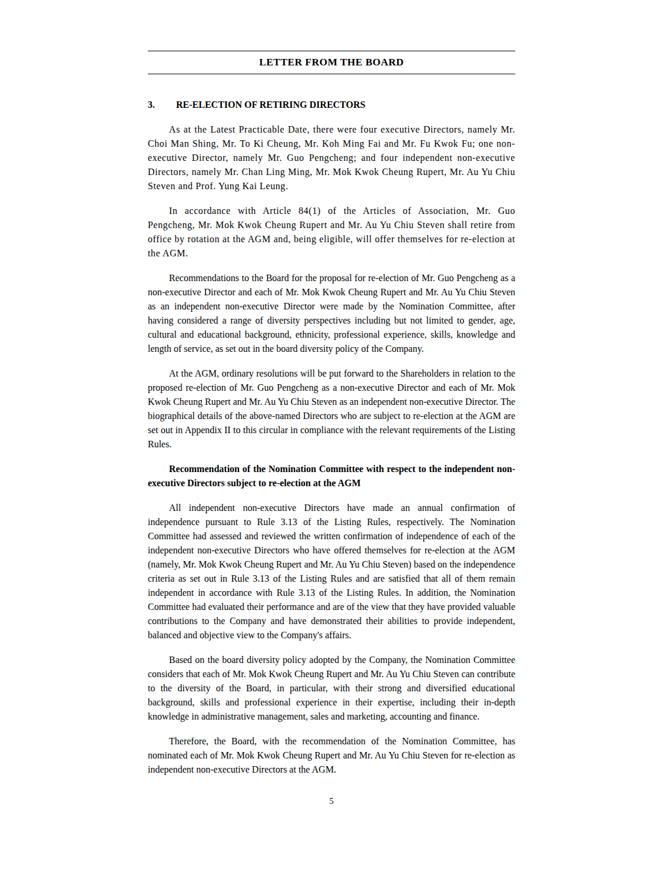LETTER FROM THE BOARD
3. RE-ELECTION OF RETIRING DIRECTORS
As at the Latest Practicable Date, there were four executive Directors, namely Mr. Choi Man Shing, Mr. To Ki Cheung, Mr. Koh Ming Fai and Mr. Fu Kwok Fu; one non-executive Director, namely Mr. Guo Pengcheng; and four independent non-executive Directors, namely Mr. Chan Ling Ming, Mr. Mok Kwok Cheung Rupert, Mr. Au Yu Chiu Steven and Prof. Yung Kai Leung.
In accordance with Article 84(1) of the Articles of Association, Mr. Guo Pengcheng, Mr. Mok Kwok Cheung Rupert and Mr. Au Yu Chiu Steven shall retire from office by rotation at the AGM and, being eligible, will offer themselves for re-election at the AGM.
Recommendations to the Board for the proposal for re-election of Mr. Guo Pengcheng as a non-executive Director and each of Mr. Mok Kwok Cheung Rupert and Mr. Au Yu Chiu Steven as an independent non-executive Director were made by the Nomination Committee, after having considered a range of diversity perspectives including but not limited to gender, age, cultural and educational background, ethnicity, professional experience, skills, knowledge and length of service, as set out in the board diversity policy of the Company.
At the AGM, ordinary resolutions will be put forward to the Shareholders in relation to the proposed re-election of Mr. Guo Pengcheng as a non-executive Director and each of Mr. Mok Kwok Cheung Rupert and Mr. Au Yu Chiu Steven as an independent non-executive Director. The biographical details of the above-named Directors who are subject to re-election at the AGM are set out in Appendix II to this circular in compliance with the relevant requirements of the Listing Rules.
Recommendation of the Nomination Committee with respect to the independent non-executive Directors subject to re-election at the AGM
All independent non-executive Directors have made an annual confirmation of independence pursuant to Rule 3.13 of the Listing Rules, respectively. The Nomination Committee had assessed and reviewed the written confirmation of independence of each of the independent non-executive Directors who have offered themselves for re-election at the AGM (namely, Mr. Mok Kwok Cheung Rupert and Mr. Au Yu Chiu Steven) based on the independence criteria as set out in Rule 3.13 of the Listing Rules and are satisfied that all of them remain independent in accordance with Rule 3.13 of the Listing Rules. In addition, the Nomination Committee had evaluated their performance and are of the view that they have provided valuable contributions to the Company and have demonstrated their abilities to provide independent, balanced and objective view to the Company's affairs.
Based on the board diversity policy adopted by the Company, the Nomination Committee considers that each of Mr. Mok Kwok Cheung Rupert and Mr. Au Yu Chiu Steven can contribute to the diversity of the Board, in particular, with their strong and diversified educational background, skills and professional experience in their expertise, including their in-depth knowledge in administrative management, sales and marketing, accounting and finance.
Therefore, the Board, with the recommendation of the Nomination Committee, has nominated each of Mr. Mok Kwok Cheung Rupert and Mr. Au Yu Chiu Steven for re-election as independent non-executive Directors at the AGM.
5